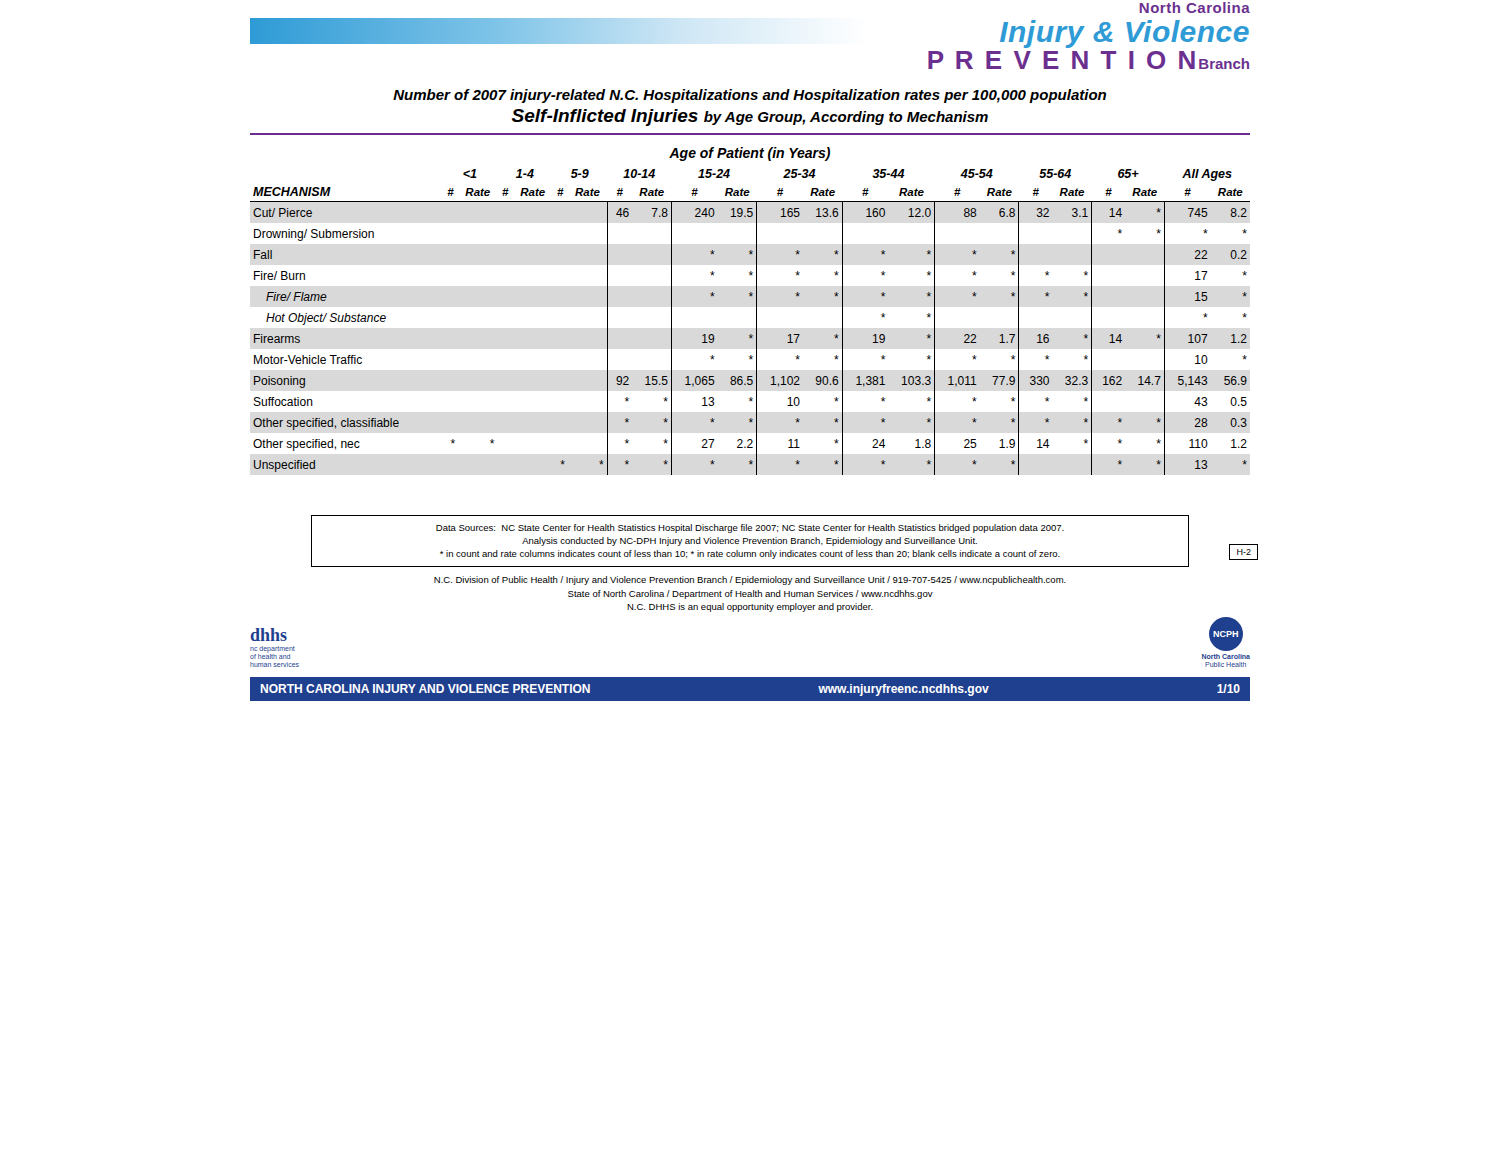North Carolina
Injury & Violence
P R E V E N T I O NBranch
Number of 2007 injury-related N.C. Hospitalizations and Hospitalization rates per 100,000 population
Self-Inflicted Injuries by Age Group, According to Mechanism
Age of Patient (in Years)
| | <1 | 1-4 | 5-9 | 10-14 | 15-24 | 25-34 | 35-44 | 45-54 | 55-64 | 65+ | All Ages |
| --- | --- | --- | --- | --- | --- | --- | --- | --- | --- | --- | --- |
| MECHANISM | # | Rate | # | Rate | # | Rate | # | Rate | # | Rate | # | Rate | # | Rate | # | Rate | # | Rate | # | Rate | # | Rate |
| Cut/ Pierce | | | | | | | 46 | 7.8 | 240 | 19.5 | 165 | 13.6 | 160 | 12.0 | 88 | 6.8 | 32 | 3.1 | 14 | * | 745 | 8.2 |
| Drowning/ Submersion | | | | | | | | | | | | | | | | | | | * | * | * | * |
| Fall | | | | | | | | | * | * | * | * | * | * | * | * | | | | | 22 | 0.2 |
| Fire/ Burn | | | | | | | | | * | * | * | * | * | * | * | * | * | * | | | 17 | * |
| Fire/ Flame | | | | | | | | | * | * | * | * | * | * | * | * | * | * | | | 15 | * |
| Hot Object/ Substance | | | | | | | | | | | | | * | * | | | | | | | * | * |
| Firearms | | | | | | | | | 19 | * | 17 | * | 19 | * | 22 | 1.7 | 16 | * | 14 | * | 107 | 1.2 |
| Motor-Vehicle Traffic | | | | | | | | | * | * | * | * | * | * | * | * | * | * | | | 10 | * |
| Poisoning | | | | | | | 92 | 15.5 | 1,065 | 86.5 | 1,102 | 90.6 | 1,381 | 103.3 | 1,011 | 77.9 | 330 | 32.3 | 162 | 14.7 | 5,143 | 56.9 |
| Suffocation | | | | | | | * | * | 13 | * | 10 | * | * | * | * | * | * | * | | | 43 | 0.5 |
| Other specified, classifiable | | | | | | | * | * | * | * | * | * | * | * | * | * | * | * | * | * | 28 | 0.3 |
| Other specified, nec | * | * | | | | | * | * | 27 | 2.2 | 11 | * | 24 | 1.8 | 25 | 1.9 | 14 | * | * | * | 110 | 1.2 |
| Unspecified | | | | | * | * | * | * | * | * | * | * | * | * | * | * | | | * | * | 13 | * |
Data Sources: NC State Center for Health Statistics Hospital Discharge file 2007; NC State Center for Health Statistics bridged population data 2007.
Analysis conducted by NC-DPH Injury and Violence Prevention Branch, Epidemiology and Surveillance Unit.
* in count and rate columns indicates count of less than 10; * in rate column only indicates count of less than 20; blank cells indicate a count of zero.
H-2
N.C. Division of Public Health / Injury and Violence Prevention Branch / Epidemiology and Surveillance Unit / 919-707-5425 / www.ncpublichealth.com.
State of North Carolina / Department of Health and Human Services / www.ncdhhs.gov
N.C. DHHS is an equal opportunity employer and provider.
dhhs
nc department
of health and
human services
NCPH
North Carolina
Public Health
NORTH CAROLINA INJURY AND VIOLENCE PREVENTION www.injuryfreenc.ncdhhs.gov 1/10